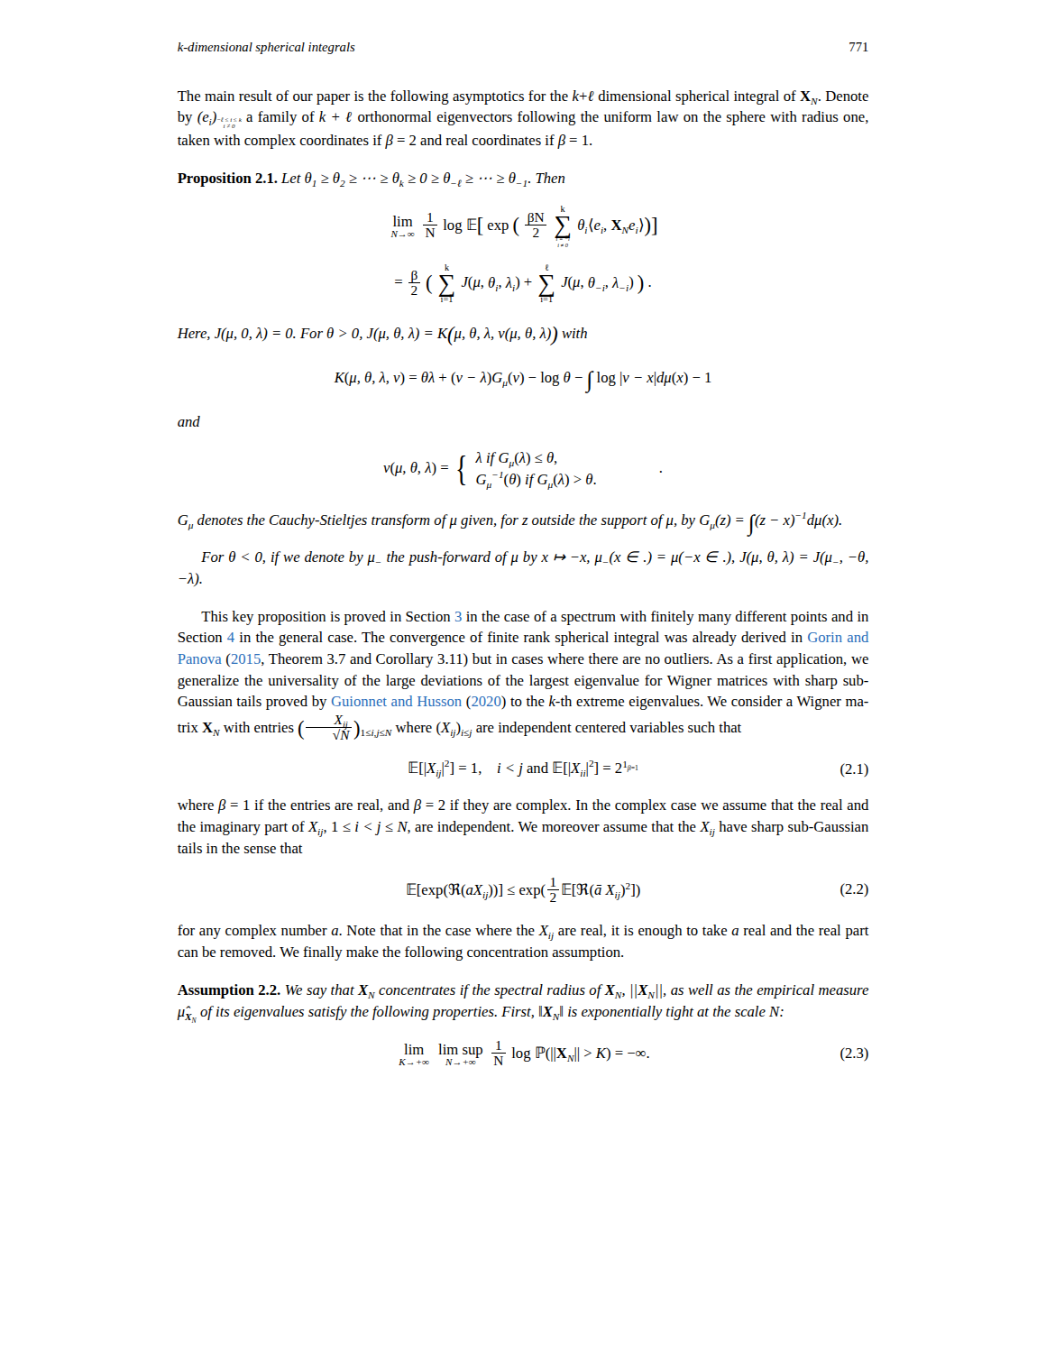k-dimensional spherical integrals 771
The main result of our paper is the following asymptotics for the k+ℓ dimensional spherical integral of XN. Denote by (ei)−ℓ ≤ i ≤ k i ≠ 0 a family of k + ℓ orthonormal eigenvectors following the uniform law on the sphere with radius one, taken with complex coordinates if β = 2 and real coordinates if β = 1.
Proposition 2.1. Let θ1 ≥ θ2 ≥ ⋯ ≥ θk ≥ 0 ≥ θ−ℓ ≥ ⋯ ≥ θ−1. Then
lim N→∞ 1 N log 𝔼[ exp ( βN 2 k∑i = −l i ≠ 0 θi⟨ei, XNei⟩)]
= β 2 ( k∑i=1 J(μ, θi, λi) + ℓ∑i=1 J(μ, θ−i, λ−i) ) .
Here, J(μ, 0, λ) = 0. For θ > 0, J(μ, θ, λ) = K(μ, θ, λ, v(μ, θ, λ)) with
K(μ, θ, λ, v) = θλ + (v − λ)Gμ(v) − log θ − ∫ log |v − x|dμ(x) − 1
and
v(μ, θ, λ) = { λ if Gμ(λ) ≤ θ, Gμ−1(θ) if Gμ(λ) > θ. .
Gμ denotes the Cauchy-Stieltjes transform of μ given, for z outside the support of μ, by Gμ(z) = ∫(z − x)−1dμ(x).
For θ < 0, if we denote by μ− the push-forward of μ by x ↦ −x, μ−(x ∈ .) = μ(−x ∈ .), J(μ, θ, λ) = J(μ−, −θ, −λ).
This key proposition is proved in Section 3 in the case of a spectrum with finitely many different points and in Section 4 in the general case. The convergence of finite rank spherical integral was already derived in Gorin and Panova (2015, Theorem 3.7 and Corollary 3.11) but in cases where there are no outliers. As a first application, we generalize the universality of the large deviations of the largest eigenvalue for Wigner matrices with sharp sub-Gaussian tails proved by Guionnet and Husson (2020) to the k-th extreme eigenvalues. We consider a Wigner matrix XN with entries (Xij√N)1≤i,j≤N where (Xij)i≤j are independent centered variables such that
𝔼[|Xij|2] = 1, i < j and 𝔼[|Xii|2] = 21β=1 (2.1)
where β = 1 if the entries are real, and β = 2 if they are complex. In the complex case we assume that the real and the imaginary part of Xij, 1 ≤ i < j ≤ N, are independent. We moreover assume that the Xij have sharp sub-Gaussian tails in the sense that
𝔼[exp(ℜ(aXij))] ≤ exp(12 𝔼[ℜ(ā Xij)2]) (2.2)
for any complex number a. Note that in the case where the Xij are real, it is enough to take a real and the real part can be removed. We finally make the following concentration assumption.
Assumption 2.2. We say that XN concentrates if the spectral radius of XN, ||XN||, as well as the empirical measure μ̂XN of its eigenvalues satisfy the following properties. First, ‖XN‖ is exponentially tight at the scale N:
lim K→+∞ lim sup N→+∞ 1 N log ℙ(||XN|| > K) = −∞. (2.3)